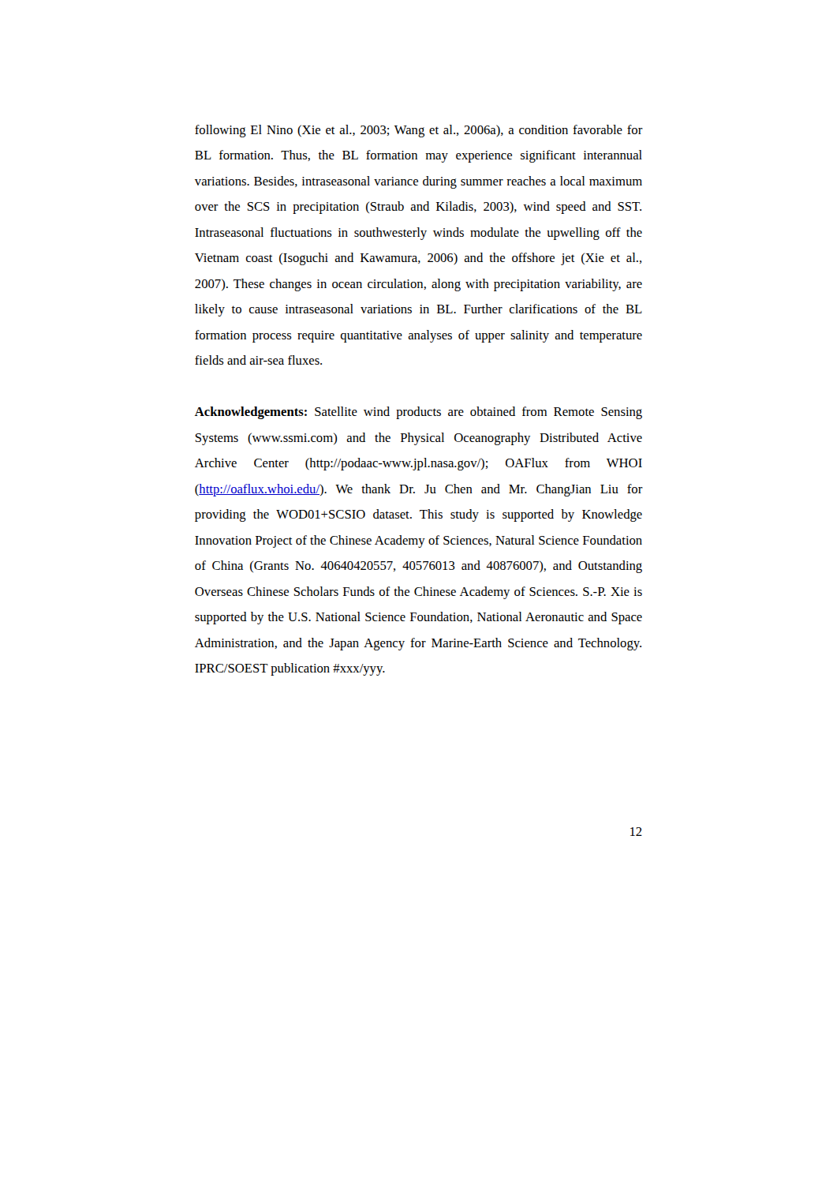following El Nino (Xie et al., 2003; Wang et al., 2006a), a condition favorable for BL formation. Thus, the BL formation may experience significant interannual variations. Besides, intraseasonal variance during summer reaches a local maximum over the SCS in precipitation (Straub and Kiladis, 2003), wind speed and SST. Intraseasonal fluctuations in southwesterly winds modulate the upwelling off the Vietnam coast (Isoguchi and Kawamura, 2006) and the offshore jet (Xie et al., 2007). These changes in ocean circulation, along with precipitation variability, are likely to cause intraseasonal variations in BL. Further clarifications of the BL formation process require quantitative analyses of upper salinity and temperature fields and air-sea fluxes.
Acknowledgements: Satellite wind products are obtained from Remote Sensing Systems (www.ssmi.com) and the Physical Oceanography Distributed Active Archive Center (http://podaac-www.jpl.nasa.gov/); OAFlux from WHOI (http://oaflux.whoi.edu/). We thank Dr. Ju Chen and Mr. ChangJian Liu for providing the WOD01+SCSIO dataset. This study is supported by Knowledge Innovation Project of the Chinese Academy of Sciences, Natural Science Foundation of China (Grants No. 40640420557, 40576013 and 40876007), and Outstanding Overseas Chinese Scholars Funds of the Chinese Academy of Sciences. S.-P. Xie is supported by the U.S. National Science Foundation, National Aeronautic and Space Administration, and the Japan Agency for Marine-Earth Science and Technology. IPRC/SOEST publication #xxx/yyy.
12